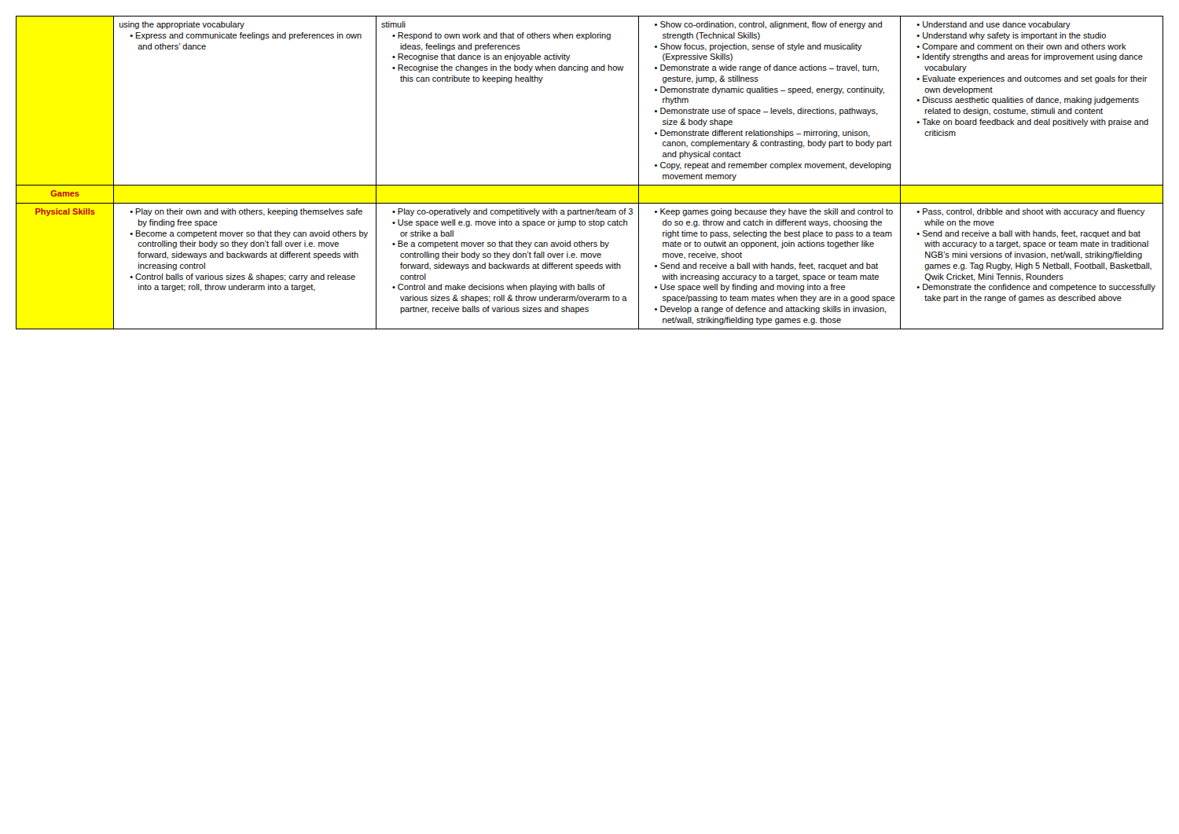| | using the appropriate vocabulary Express and communicate feelings and preferences in own and others’ dance | stimuli Respond to own work and that of others when exploring ideas, feelings and preferences Recognise that dance is an enjoyable activity Recognise the changes in the body when dancing and how this can contribute to keeping healthy | Show co-ordination, control, alignment, flow of energy and strength (Technical Skills) Show focus, projection, sense of style and musicality (Expressive Skills) Demonstrate a wide range of dance actions – travel, turn, gesture, jump, & stillness Demonstrate dynamic qualities – speed, energy, continuity, rhythm Demonstrate use of space – levels, directions, pathways, size & body shape Demonstrate different relationships – mirroring, unison, canon, complementary & contrasting, body part to body part and physical contact Copy, repeat and remember complex movement, developing movement memory | Understand and use dance vocabulary Understand why safety is important in the studio Compare and comment on their own and others work Identify strengths and areas for improvement using dance vocabulary Evaluate experiences and outcomes and set goals for their own development Discuss aesthetic qualities of dance, making judgements related to design, costume, stimuli and content Take on board feedback and deal positively with praise and criticism |
| Games | | | | |
| Physical Skills | Play on their own and with others, keeping themselves safe by finding free space Become a competent mover so that they can avoid others by controlling their body so they don’t fall over i.e. move forward, sideways and backwards at different speeds with increasing control Control balls of various sizes & shapes; carry and release into a target; roll, throw underarm into a target, | Play co-operatively and competitively with a partner/team of 3 Use space well e.g. move into a space or jump to stop catch or strike a ball Be a competent mover so that they can avoid others by controlling their body so they don’t fall over i.e. move forward, sideways and backwards at different speeds with control Control and make decisions when playing with balls of various sizes & shapes; roll & throw underarm/overarm to a partner, receive balls of various sizes and shapes | Keep games going because they have the skill and control to do so e.g. throw and catch in different ways, choosing the right time to pass, selecting the best place to pass to a team mate or to outwit an opponent, join actions together like move, receive, shoot Send and receive a ball with hands, feet, racquet and bat with increasing accuracy to a target, space or team mate Use space well by finding and moving into a free space/passing to team mates when they are in a good space Develop a range of defence and attacking skills in invasion, net/wall, striking/fielding type games e.g. those | Pass, control, dribble and shoot with accuracy and fluency while on the move Send and receive a ball with hands, feet, racquet and bat with accuracy to a target, space or team mate in traditional NGB’s mini versions of invasion, net/wall, striking/fielding games e.g. Tag Rugby, High 5 Netball, Football, Basketball, Qwik Cricket, Mini Tennis, Rounders Demonstrate the confidence and competence to successfully take part in the range of games as described above |